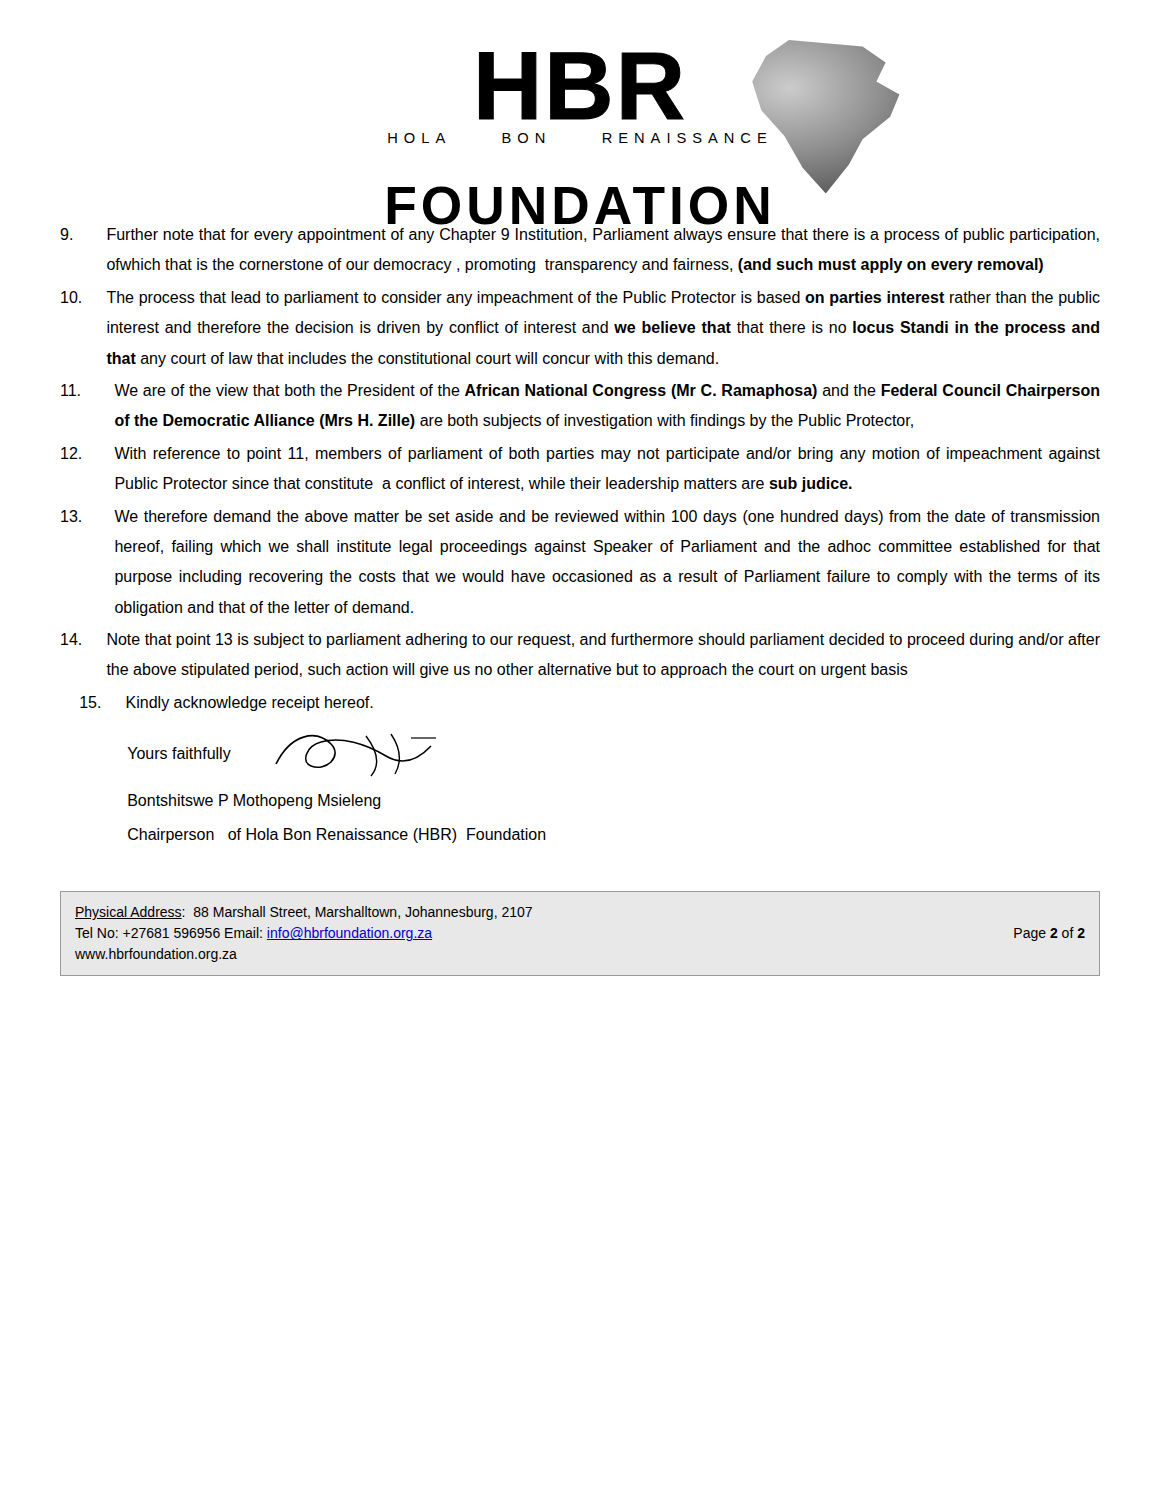HBR
HOLA BON RENAISSANCE
FOUNDATION
9. Further note that for every appointment of any Chapter 9 Institution, Parliament always ensure that there is a process of public participation, ofwhich that is the cornerstone of our democracy , promoting transparency and fairness, (and such must apply on every removal)
10. The process that lead to parliament to consider any impeachment of the Public Protector is based on parties interest rather than the public interest and therefore the decision is driven by conflict of interest and we believe that that there is no locus Standi in the process and that any court of law that includes the constitutional court will concur with this demand.
11. We are of the view that both the President of the African National Congress (Mr C. Ramaphosa) and the Federal Council Chairperson of the Democratic Alliance (Mrs H. Zille) are both subjects of investigation with findings by the Public Protector,
12. With reference to point 11, members of parliament of both parties may not participate and/or bring any motion of impeachment against Public Protector since that constitute a conflict of interest, while their leadership matters are sub judice.
13. We therefore demand the above matter be set aside and be reviewed within 100 days (one hundred days) from the date of transmission hereof, failing which we shall institute legal proceedings against Speaker of Parliament and the adhoc committee established for that purpose including recovering the costs that we would have occasioned as a result of Parliament failure to comply with the terms of its obligation and that of the letter of demand.
14. Note that point 13 is subject to parliament adhering to our request, and furthermore should parliament decided to proceed during and/or after the above stipulated period, such action will give us no other alternative but to approach the court on urgent basis
15. Kindly acknowledge receipt hereof.
Yours faithfully
Bontshitswe P Mothopeng Msieleng
Chairperson of Hola Bon Renaissance (HBR) Foundation
Physical Address: 88 Marshall Street, Marshalltown, Johannesburg, 2107
Tel No: +27681 596956 Email: info@hbrfoundation.org.za
www.hbrfoundation.org.za
Page 2 of 2